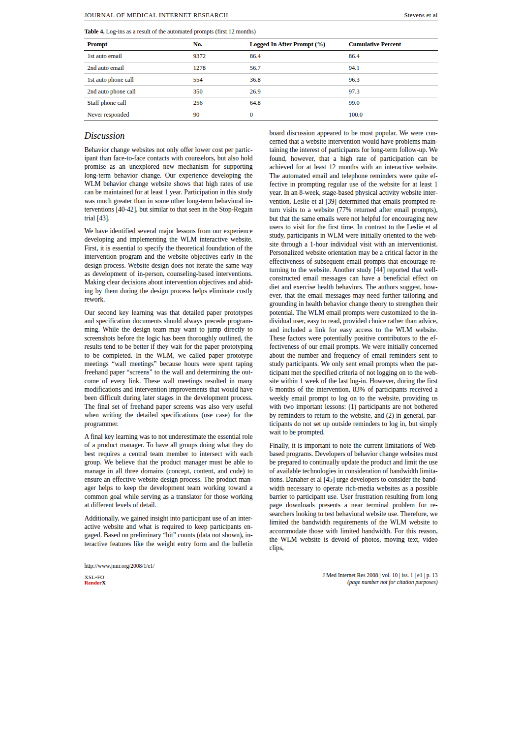Journal of Medical Internet Research Stevens et al
Table 4. Log-ins as a result of the automated prompts (first 12 months)
| Prompt | No. | Logged In After Prompt (%) | Cumulative Percent |
| --- | --- | --- | --- |
| 1st auto email | 9372 | 86.4 | 86.4 |
| 2nd auto email | 1278 | 56.7 | 94.1 |
| 1st auto phone call | 554 | 36.8 | 96.3 |
| 2nd auto phone call | 350 | 26.9 | 97.3 |
| Staff phone call | 256 | 64.8 | 99.0 |
| Never responded | 90 | 0 | 100.0 |
Discussion
Behavior change websites not only offer lower cost per participant than face-to-face contacts with counselors, but also hold promise as an unexplored new mechanism for supporting long-term behavior change. Our experience developing the WLM behavior change website shows that high rates of use can be maintained for at least 1 year. Participation in this study was much greater than in some other long-term behavioral interventions [40-42], but similar to that seen in the Stop-Regain trial [43].
We have identified several major lessons from our experience developing and implementing the WLM interactive website. First, it is essential to specify the theoretical foundation of the intervention program and the website objectives early in the design process. Website design does not iterate the same way as development of in-person, counseling-based interventions. Making clear decisions about intervention objectives and abiding by them during the design process helps eliminate costly rework.
Our second key learning was that detailed paper prototypes and specification documents should always precede programming. While the design team may want to jump directly to screenshots before the logic has been thoroughly outlined, the results tend to be better if they wait for the paper prototyping to be completed. In the WLM, we called paper prototype meetings “wall meetings” because hours were spent taping freehand paper “screens” to the wall and determining the outcome of every link. These wall meetings resulted in many modifications and intervention improvements that would have been difficult during later stages in the development process. The final set of freehand paper screens was also very useful when writing the detailed specifications (use case) for the programmer.
A final key learning was to not underestimate the essential role of a product manager. To have all groups doing what they do best requires a central team member to intersect with each group. We believe that the product manager must be able to manage in all three domains (concept, content, and code) to ensure an effective website design process. The product manager helps to keep the development team working toward a common goal while serving as a translator for those working at different levels of detail.
Additionally, we gained insight into participant use of an interactive website and what is required to keep participants engaged. Based on preliminary “hit” counts (data not shown), interactive features like the weight entry form and the bulletin board discussion appeared to be most popular. We were concerned that a website intervention would have problems maintaining the interest of participants for long-term follow-up. We found, however, that a high rate of participation can be achieved for at least 12 months with an interactive website. The automated email and telephone reminders were quite effective in prompting regular use of the website for at least 1 year. In an 8-week, stage-based physical activity website intervention, Leslie et al [39] determined that emails prompted return visits to a website (77% returned after email prompts), but that the same emails were not helpful for encouraging new users to visit for the first time. In contrast to the Leslie et al study, participants in WLM were initially oriented to the website through a 1-hour individual visit with an interventionist. Personalized website orientation may be a critical factor in the effectiveness of subsequent email prompts that encourage returning to the website. Another study [44] reported that well-constructed email messages can have a beneficial effect on diet and exercise health behaviors. The authors suggest, however, that the email messages may need further tailoring and grounding in health behavior change theory to strengthen their potential. The WLM email prompts were customized to the individual user, easy to read, provided choice rather than advice, and included a link for easy access to the WLM website. These factors were potentially positive contributors to the effectiveness of our email prompts. We were initially concerned about the number and frequency of email reminders sent to study participants. We only sent email prompts when the participant met the specified criteria of not logging on to the website within 1 week of the last log-in. However, during the first 6 months of the intervention, 83% of participants received a weekly email prompt to log on to the website, providing us with two important lessons: (1) participants are not bothered by reminders to return to the website, and (2) in general, participants do not set up outside reminders to log in, but simply wait to be prompted.
Finally, it is important to note the current limitations of Web-based programs. Developers of behavior change websites must be prepared to continually update the product and limit the use of available technologies in consideration of bandwidth limitations. Danaher et al [45] urge developers to consider the bandwidth necessary to operate rich-media websites as a possible barrier to participant use. User frustration resulting from long page downloads presents a near terminal problem for researchers looking to test behavioral website use. Therefore, we limited the bandwidth requirements of the WLM website to accommodate those with limited bandwidth. For this reason, the WLM website is devoid of photos, moving text, video clips,
http://www.jmir.org/2008/1/e1/
XSL•FO
Render X
J Med Internet Res 2008 | vol. 10 | iss. 1 | e1 | p. 13
(page number not for citation purposes)